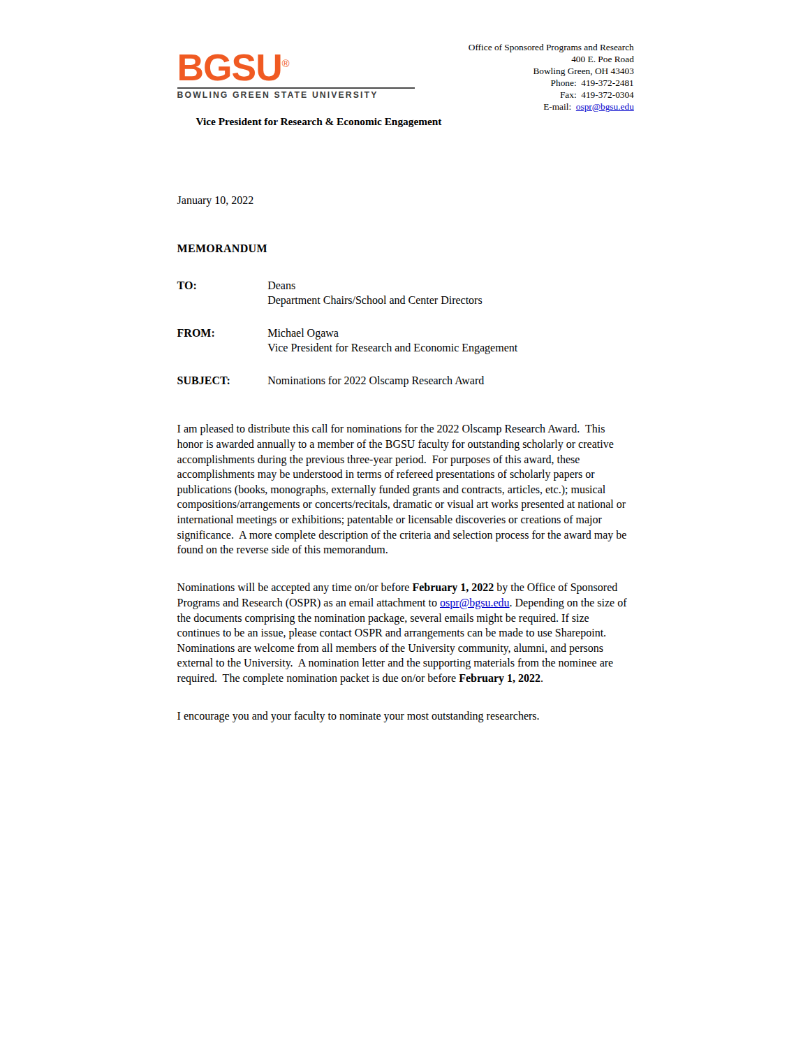BGSU®
BOWLING GREEN STATE UNIVERSITY
Vice President for Research & Economic Engagement
Office of Sponsored Programs and Research
400 E. Poe Road
Bowling Green, OH 43403
Phone: 419-372-2481
Fax: 419-372-0304
E-mail: ospr@bgsu.edu
January 10, 2022
MEMORANDUM
| TO: | Deans Department Chairs/School and Center Directors |
| FROM: | Michael Ogawa Vice President for Research and Economic Engagement |
| SUBJECT: | Nominations for 2022 Olscamp Research Award |
I am pleased to distribute this call for nominations for the 2022 Olscamp Research Award. This honor is awarded annually to a member of the BGSU faculty for outstanding scholarly or creative accomplishments during the previous three-year period. For purposes of this award, these accomplishments may be understood in terms of refereed presentations of scholarly papers or publications (books, monographs, externally funded grants and contracts, articles, etc.); musical compositions/arrangements or concerts/recitals, dramatic or visual art works presented at national or international meetings or exhibitions; patentable or licensable discoveries or creations of major significance. A more complete description of the criteria and selection process for the award may be found on the reverse side of this memorandum.
Nominations will be accepted any time on/or before February 1, 2022 by the Office of Sponsored Programs and Research (OSPR) as an email attachment to ospr@bgsu.edu. Depending on the size of the documents comprising the nomination package, several emails might be required. If size continues to be an issue, please contact OSPR and arrangements can be made to use Sharepoint. Nominations are welcome from all members of the University community, alumni, and persons external to the University. A nomination letter and the supporting materials from the nominee are required. The complete nomination packet is due on/or before February 1, 2022.
I encourage you and your faculty to nominate your most outstanding researchers.